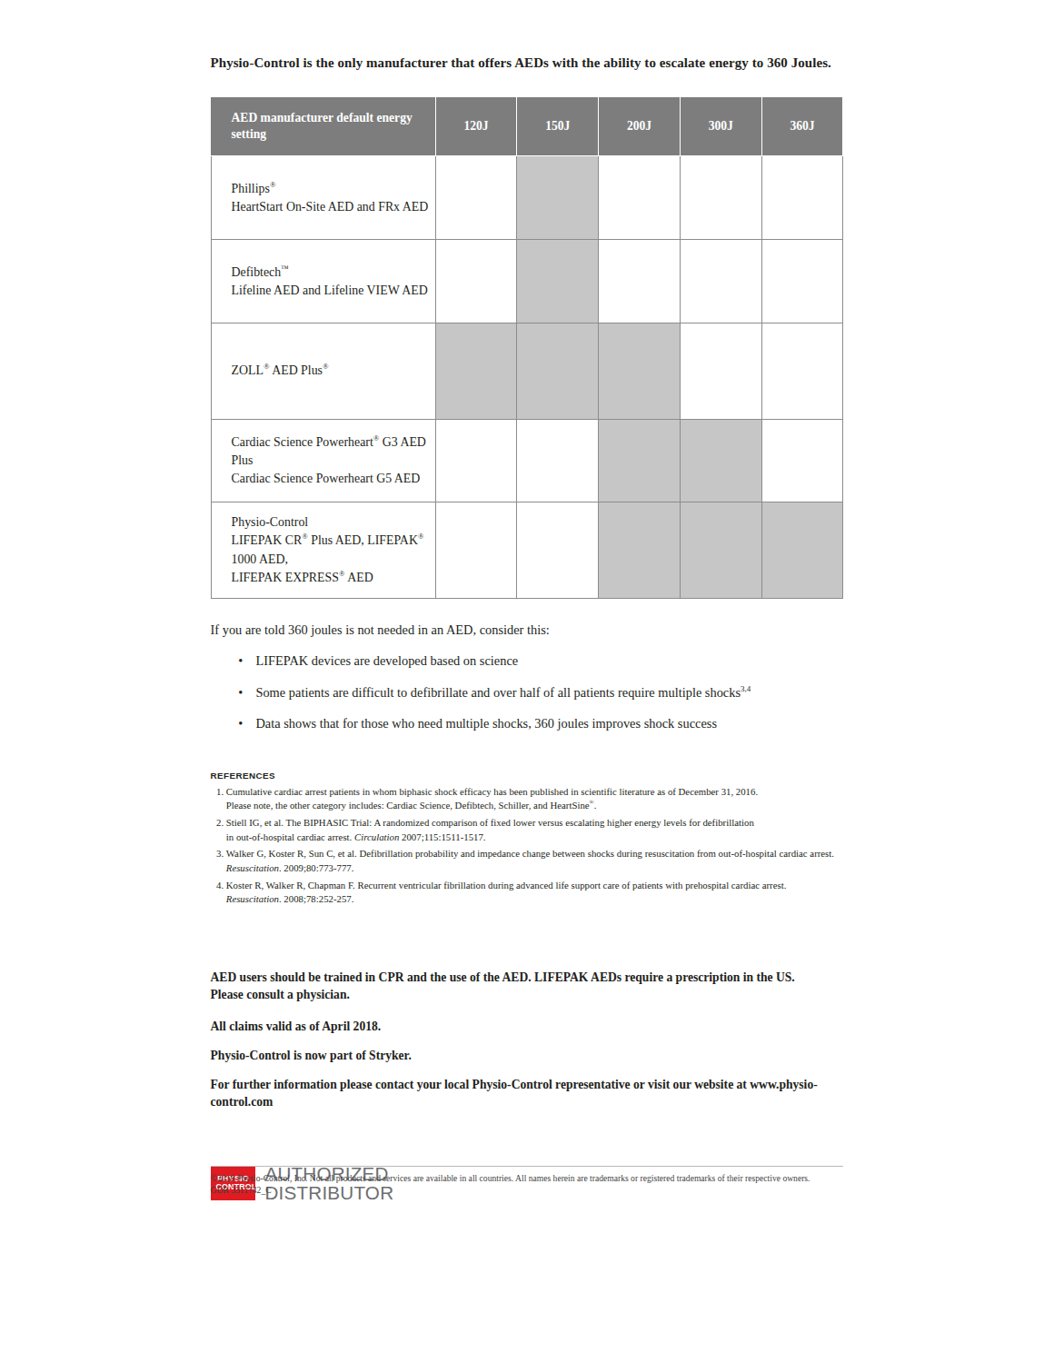Physio-Control is the only manufacturer that offers AEDs with the ability to escalate energy to 360 Joules.
| AED manufacturer default energy setting | 120J | 150J | 200J | 300J | 360J |
| --- | --- | --- | --- | --- | --- |
| Phillips ® HeartStart On-Site AED and FRx AED | | | | | |
| Defibtech ™ Lifeline AED and Lifeline VIEW AED | | | | | |
| ZOLL ® AED Plus ® | | | | | |
| Cardiac Science Powerheart ® G3 AED Plus Cardiac Science Powerheart G5 AED | | | | | |
| Physio-Control LIFEPAK CR ® Plus AED, LIFEPAK ® 1000 AED, LIFEPAK EXPRESS ® AED | | | | | |
If you are told 360 joules is not needed in an AED, consider this:
LIFEPAK devices are developed based on science
Some patients are difficult to defibrillate and over half of all patients require multiple shocks3,4
Data shows that for those who need multiple shocks, 360 joules improves shock success
REFERENCES
Cumulative cardiac arrest patients in whom biphasic shock efficacy has been published in scientific literature as of December 31, 2016. Please note, the other category includes: Cardiac Science, Defibtech, Schiller, and HeartSine®.
Stiell IG, et al. The BIPHASIC Trial: A randomized comparison of fixed lower versus escalating higher energy levels for defibrillation in out-of-hospital cardiac arrest. Circulation 2007;115:1511-1517.
Walker G, Koster R, Sun C, et al. Defibrillation probability and impedance change between shocks during resuscitation from out-of-hospital cardiac arrest. Resuscitation. 2009;80:773-777.
Koster R, Walker R, Chapman F. Recurrent ventricular fibrillation during advanced life support care of patients with prehospital cardiac arrest. Resuscitation. 2008;78:252-257.
AED users should be trained in CPR and the use of the AED. LIFEPAK AEDs require a prescription in the US.
Please consult a physician.
All claims valid as of April 2018.
Physio-Control is now part of Stryker.
For further information please contact your local Physio-Control representative or visit our website at www.physio-control.com
PHYSIO
CONTROL
AUTHORIZED
DISTRIBUTOR
©2018 Physio-Control, Inc. Not all products and services are available in all countries. All names herein are trademarks or registered trademarks of their respective owners.
GDR 3311742_C